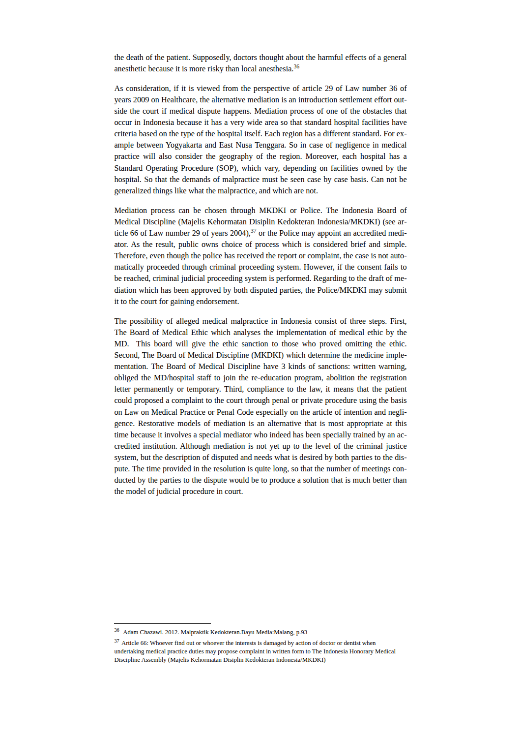the death of the patient. Supposedly, doctors thought about the harmful effects of a general anesthetic because it is more risky than local anesthesia.36
As consideration, if it is viewed from the perspective of article 29 of Law number 36 of years 2009 on Healthcare, the alternative mediation is an introduction settlement effort outside the court if medical dispute happens. Mediation process of one of the obstacles that occur in Indonesia because it has a very wide area so that standard hospital facilities have criteria based on the type of the hospital itself. Each region has a different standard. For example between Yogyakarta and East Nusa Tenggara. So in case of negligence in medical practice will also consider the geography of the region. Moreover, each hospital has a Standard Operating Procedure (SOP), which vary, depending on facilities owned by the hospital. So that the demands of malpractice must be seen case by case basis. Can not be generalized things like what the malpractice, and which are not.
Mediation process can be chosen through MKDKI or Police. The Indonesia Board of Medical Discipline (Majelis Kehormatan Disiplin Kedokteran Indonesia/MKDKI) (see article 66 of Law number 29 of years 2004),37 or the Police may appoint an accredited mediator. As the result, public owns choice of process which is considered brief and simple. Therefore, even though the police has received the report or complaint, the case is not automatically proceeded through criminal proceeding system. However, if the consent fails to be reached, criminal judicial proceeding system is performed. Regarding to the draft of mediation which has been approved by both disputed parties, the Police/MKDKI may submit it to the court for gaining endorsement.
The possibility of alleged medical malpractice in Indonesia consist of three steps. First, The Board of Medical Ethic which analyses the implementation of medical ethic by the MD. This board will give the ethic sanction to those who proved omitting the ethic. Second, The Board of Medical Discipline (MKDKI) which determine the medicine implementation. The Board of Medical Discipline have 3 kinds of sanctions: written warning, obliged the MD/hospital staff to join the re-education program, abolition the registration letter permanently or temporary. Third, compliance to the law, it means that the patient could proposed a complaint to the court through penal or private procedure using the basis on Law on Medical Practice or Penal Code especially on the article of intention and negligence. Restorative models of mediation is an alternative that is most appropriate at this time because it involves a special mediator who indeed has been specially trained by an accredited institution. Although mediation is not yet up to the level of the criminal justice system, but the description of disputed and needs what is desired by both parties to the dispute. The time provided in the resolution is quite long, so that the number of meetings conducted by the parties to the dispute would be to produce a solution that is much better than the model of judicial procedure in court.
36 Adam Chazawi. 2012. Malpraktik Kedokteran.Bayu Media:Malang, p.93
37 Article 66: Whoever find out or whoever the interests is damaged by action of doctor or dentist when undertaking medical practice duties may propose complaint in written form to The Indonesia Honorary Medical Discipline Assembly (Majelis Kehormatan Disiplin Kedokteran Indonesia/MKDKI)